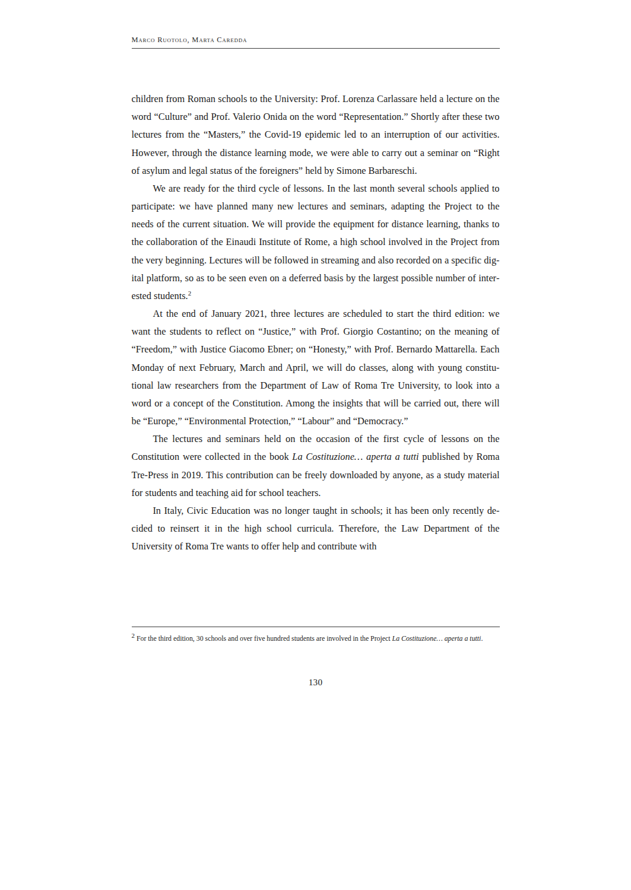Marco Ruotolo, Marta Caredda
children from Roman schools to the University: Prof. Lorenza Carlassare held a lecture on the word “Culture” and Prof. Valerio Onida on the word “Representation.” Shortly after these two lectures from the “Masters,” the Covid-19 epidemic led to an interruption of our activities. However, through the distance learning mode, we were able to carry out a seminar on “Right of asylum and legal status of the foreigners” held by Simone Barbareschi.
We are ready for the third cycle of lessons. In the last month several schools applied to participate: we have planned many new lectures and seminars, adapting the Project to the needs of the current situation. We will provide the equipment for distance learning, thanks to the collaboration of the Einaudi Institute of Rome, a high school involved in the Project from the very beginning. Lectures will be followed in streaming and also recorded on a specific digital platform, so as to be seen even on a deferred basis by the largest possible number of interested students.2
At the end of January 2021, three lectures are scheduled to start the third edition: we want the students to reflect on “Justice,” with Prof. Giorgio Costantino; on the meaning of “Freedom,” with Justice Giacomo Ebner; on “Honesty,” with Prof. Bernardo Mattarella. Each Monday of next February, March and April, we will do classes, along with young constitutional law researchers from the Department of Law of Roma Tre University, to look into a word or a concept of the Constitution. Among the insights that will be carried out, there will be “Europe,” “Environmental Protection,” “Labour” and “Democracy.”
The lectures and seminars held on the occasion of the first cycle of lessons on the Constitution were collected in the book La Costituzione… aperta a tutti published by Roma Tre-Press in 2019. This contribution can be freely downloaded by anyone, as a study material for students and teaching aid for school teachers.
In Italy, Civic Education was no longer taught in schools; it has been only recently decided to reinsert it in the high school curricula. Therefore, the Law Department of the University of Roma Tre wants to offer help and contribute with
2 For the third edition, 30 schools and over five hundred students are involved in the Project La Costituzione… aperta a tutti.
130